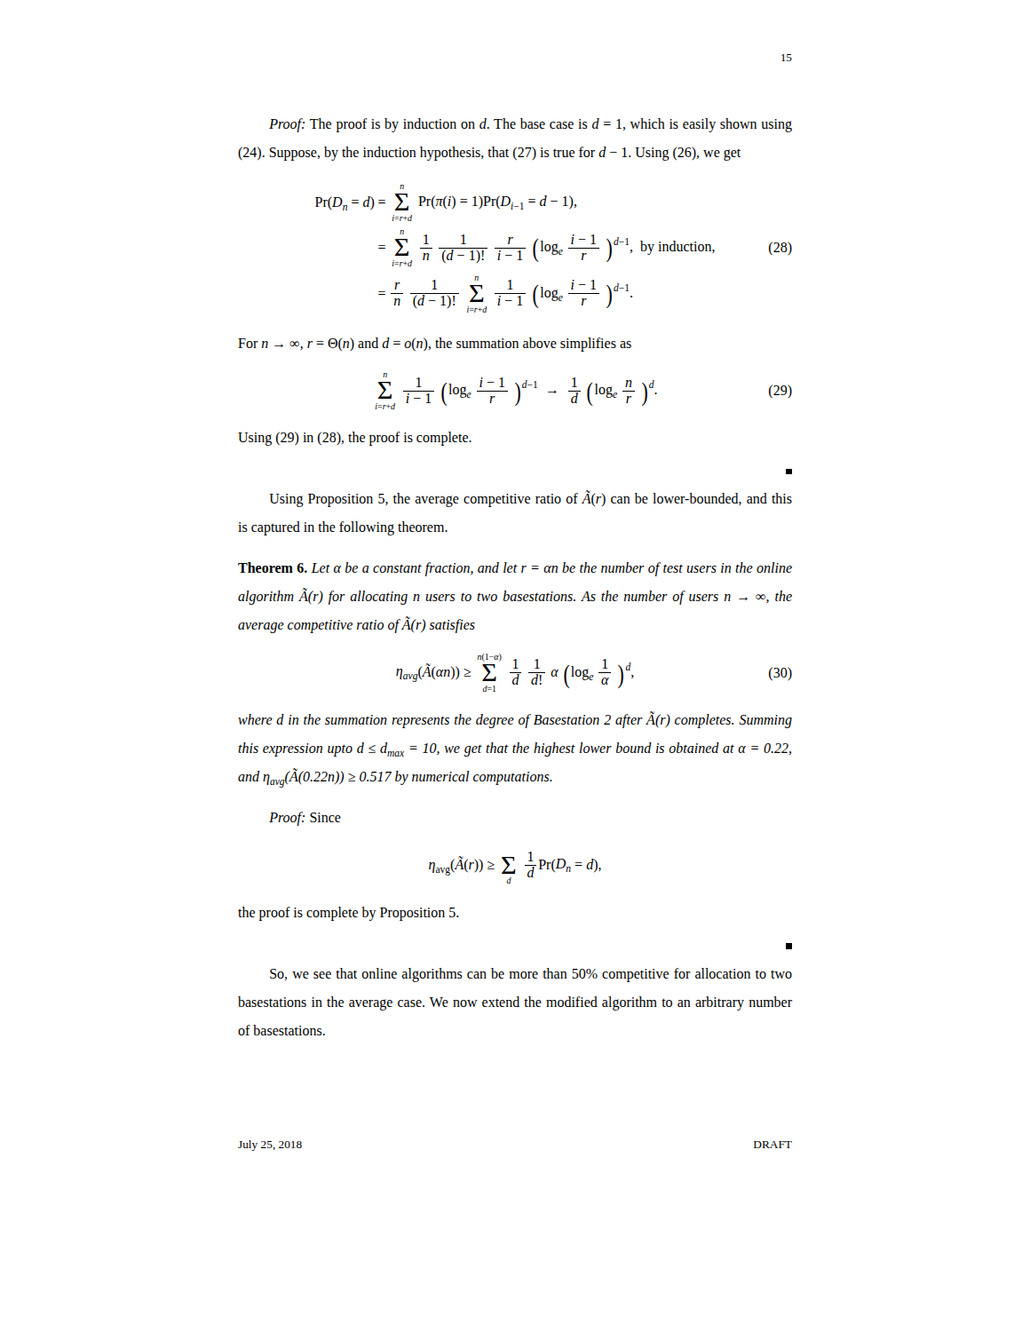15
Proof: The proof is by induction on d. The base case is d = 1, which is easily shown using (24). Suppose, by the induction hypothesis, that (27) is true for d − 1. Using (26), we get
| Pr( D n = d ) | = | n Σ i = r + d Pr( π ( i ) = 1)Pr( D i −1 = d − 1), |
| | = | n Σ i = r + d 1 n 1 ( d − 1)! r i − 1 ( log e i − 1 r ) d −1 , by induction, |
| | = | r n 1 ( d − 1)! n Σ i = r + d 1 i − 1 ( log e i − 1 r ) d −1 . |
(28)
For n → ∞, r = Θ(n) and d = o(n), the summation above simplifies as
nΣi=r+d 1 i − 1 (loge i − 1 r )d−1 → 1 d (loge nr )d.
(29)
Using (29) in (28), the proof is complete.
Using Proposition 5, the average competitive ratio of Ã(r) can be lower-bounded, and this is captured in the following theorem.
Theorem 6. Let α be a constant fraction, and let r = αn be the number of test users in the online algorithm Ã(r) for allocating n users to two basestations. As the number of users n → ∞, the average competitive ratio of Ã(r) satisfies
ηavg(Ã(αn)) ≥ n(1−α) Σd=1 1 d 1 d! α (loge 1 α )d,
(30)
where d in the summation represents the degree of Basestation 2 after Ã(r) completes. Summing this expression upto d ≤ dmax = 10, we get that the highest lower bound is obtained at α = 0.22, and ηavg(Ã(0.22n)) ≥ 0.517 by numerical computations.
Proof: Since
ηavg(Ã(r)) ≥ Σd 1 d Pr(Dn = d),
the proof is complete by Proposition 5.
So, we see that online algorithms can be more than 50% competitive for allocation to two basestations in the average case. We now extend the modified algorithm to an arbitrary number of basestations.
July 25, 2018 DRAFT